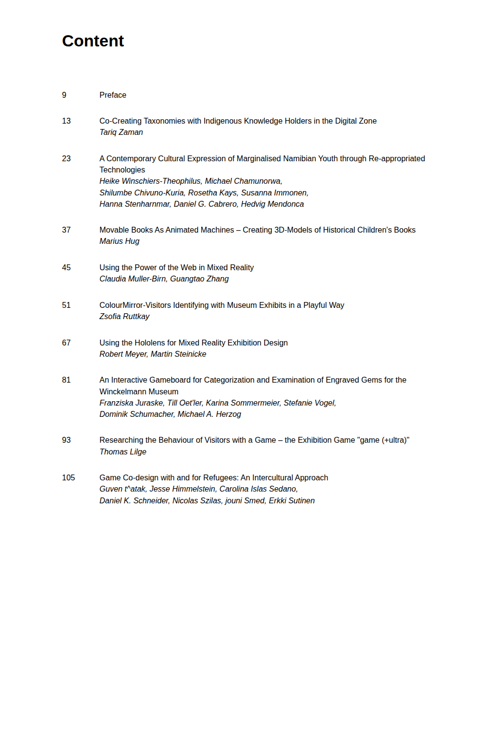Content
9
Preface
13
Co-Creating Taxonomies with Indigenous Knowledge Holders in the Digital Zone Tariq Zaman
23
A Contemporary Cultural Expression of Marginalised Namibian Youth through Re-appropriated Technologies Heike Winschiers-Theophilus, Michael Chamunorwa,
Shilumbe Chivuno-Kuria, Rosetha Kays, Susanna Immonen,
Hanna Stenharnmar, Daniel G. Cabrero, Hedvig Mendonca
37
Movable Books As Animated Machines – Creating 3D-Models of Historical Children's Books Marius Hug
45
Using the Power of the Web in Mixed Reality Claudia Muller-Birn, Guangtao Zhang
51
ColourMirror-Visitors Identifying with Museum Exhibits in a Playful Way Zsofia Ruttkay
67
Using the Hololens for Mixed Reality Exhibition Design Robert Meyer, Martin Steinicke
81
An Interactive Gameboard for Categorization and Examination of Engraved Gems for the Winckelmann Museum Franziska Juraske, Till Oet'ler, Karina Sommermeier, Stefanie Vogel,
Dominik Schumacher, Michael A. Herzog
93
Researching the Behaviour of Visitors with a Game – the Exhibition Game "game (+ultra)" Thomas Lilge
105
Game Co-design with and for Refugees: An Intercultural Approach Guven t^atak, Jesse Himmelstein, Carolina Islas Sedano,
Daniel K. Schneider, Nicolas Szilas, jouni Smed, Erkki Sutinen